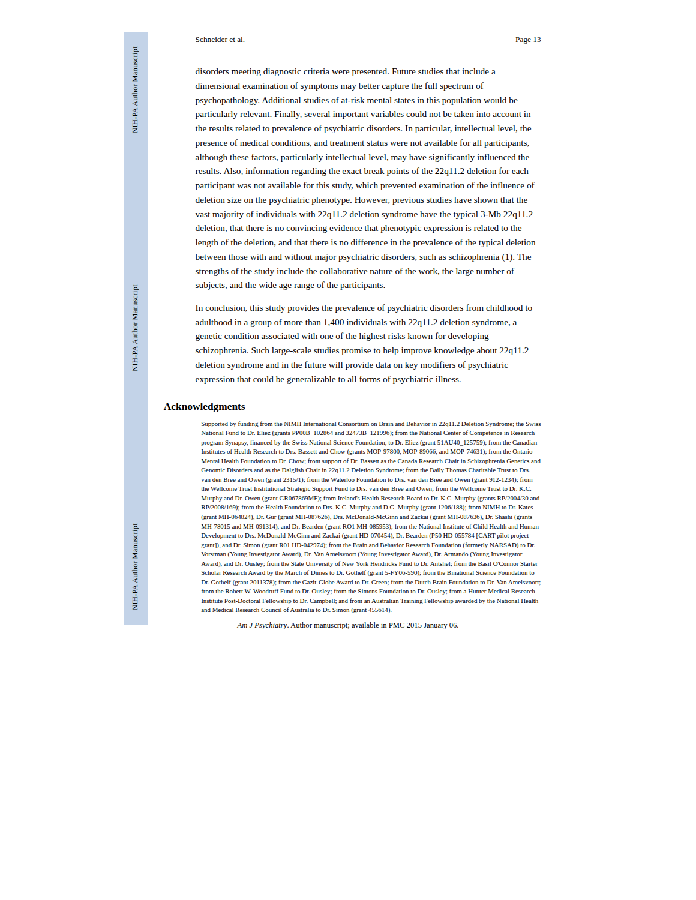NIH-PA Author Manuscript NIH-PA Author Manuscript NIH-PA Author Manuscript
Schneider et al.
Page 13
disorders meeting diagnostic criteria were presented. Future studies that include a dimensional examination of symptoms may better capture the full spectrum of psychopathology. Additional studies of at-risk mental states in this population would be particularly relevant. Finally, several important variables could not be taken into account in the results related to prevalence of psychiatric disorders. In particular, intellectual level, the presence of medical conditions, and treatment status were not available for all participants, although these factors, particularly intellectual level, may have significantly influenced the results. Also, information regarding the exact break points of the 22q11.2 deletion for each participant was not available for this study, which prevented examination of the influence of deletion size on the psychiatric phenotype. However, previous studies have shown that the vast majority of individuals with 22q11.2 deletion syndrome have the typical 3-Mb 22q11.2 deletion, that there is no convincing evidence that phenotypic expression is related to the length of the deletion, and that there is no difference in the prevalence of the typical deletion between those with and without major psychiatric disorders, such as schizophrenia (1). The strengths of the study include the collaborative nature of the work, the large number of subjects, and the wide age range of the participants.
In conclusion, this study provides the prevalence of psychiatric disorders from childhood to adulthood in a group of more than 1,400 individuals with 22q11.2 deletion syndrome, a genetic condition associated with one of the highest risks known for developing schizophrenia. Such large-scale studies promise to help improve knowledge about 22q11.2 deletion syndrome and in the future will provide data on key modifiers of psychiatric expression that could be generalizable to all forms of psychiatric illness.
Acknowledgments
Supported by funding from the NIMH International Consortium on Brain and Behavior in 22q11.2 Deletion Syndrome; the Swiss National Fund to Dr. Eliez (grants PP00B_102864 and 32473B_121996); from the National Center of Competence in Research program Synapsy, financed by the Swiss National Science Foundation, to Dr. Eliez (grant 51AU40_125759); from the Canadian Institutes of Health Research to Drs. Bassett and Chow (grants MOP-97800, MOP-89066, and MOP-74631); from the Ontario Mental Health Foundation to Dr. Chow; from support of Dr. Bassett as the Canada Research Chair in Schizophrenia Genetics and Genomic Disorders and as the Dalglish Chair in 22q11.2 Deletion Syndrome; from the Baily Thomas Charitable Trust to Drs. van den Bree and Owen (grant 2315/1); from the Waterloo Foundation to Drs. van den Bree and Owen (grant 912-1234); from the Wellcome Trust Institutional Strategic Support Fund to Drs. van den Bree and Owen; from the Wellcome Trust to Dr. K.C. Murphy and Dr. Owen (grant GR067869MF); from Ireland's Health Research Board to Dr. K.C. Murphy (grants RP/2004/30 and RP/2008/169); from the Health Foundation to Drs. K.C. Murphy and D.G. Murphy (grant 1206/188); from NIMH to Dr. Kates (grant MH-064824), Dr. Gur (grant MH-087626), Drs. McDonald-McGinn and Zackai (grant MH-087636), Dr. Shashi (grants MH-78015 and MH-091314), and Dr. Bearden (grant RO1 MH-085953); from the National Institute of Child Health and Human Development to Drs. McDonald-McGinn and Zackai (grant HD-070454), Dr. Bearden (P50 HD-055784 [CART pilot project grant]), and Dr. Simon (grant R01 HD-042974); from the Brain and Behavior Research Foundation (formerly NARSAD) to Dr. Vorstman (Young Investigator Award), Dr. Van Amelsvoort (Young Investigator Award), Dr. Armando (Young Investigator Award), and Dr. Ousley; from the State University of New York Hendricks Fund to Dr. Antshel; from the Basil O'Connor Starter Scholar Research Award by the March of Dimes to Dr. Gothelf (grant 5-FY06-590); from the Binational Science Foundation to Dr. Gothelf (grant 2011378); from the Gazit-Globe Award to Dr. Green; from the Dutch Brain Foundation to Dr. Van Amelsvoort; from the Robert W. Woodruff Fund to Dr. Ousley; from the Simons Foundation to Dr. Ousley; from a Hunter Medical Research Institute Post-Doctoral Fellowship to Dr. Campbell; and from an Australian Training Fellowship awarded by the National Health and Medical Research Council of Australia to Dr. Simon (grant 455614).
Am J Psychiatry. Author manuscript; available in PMC 2015 January 06.